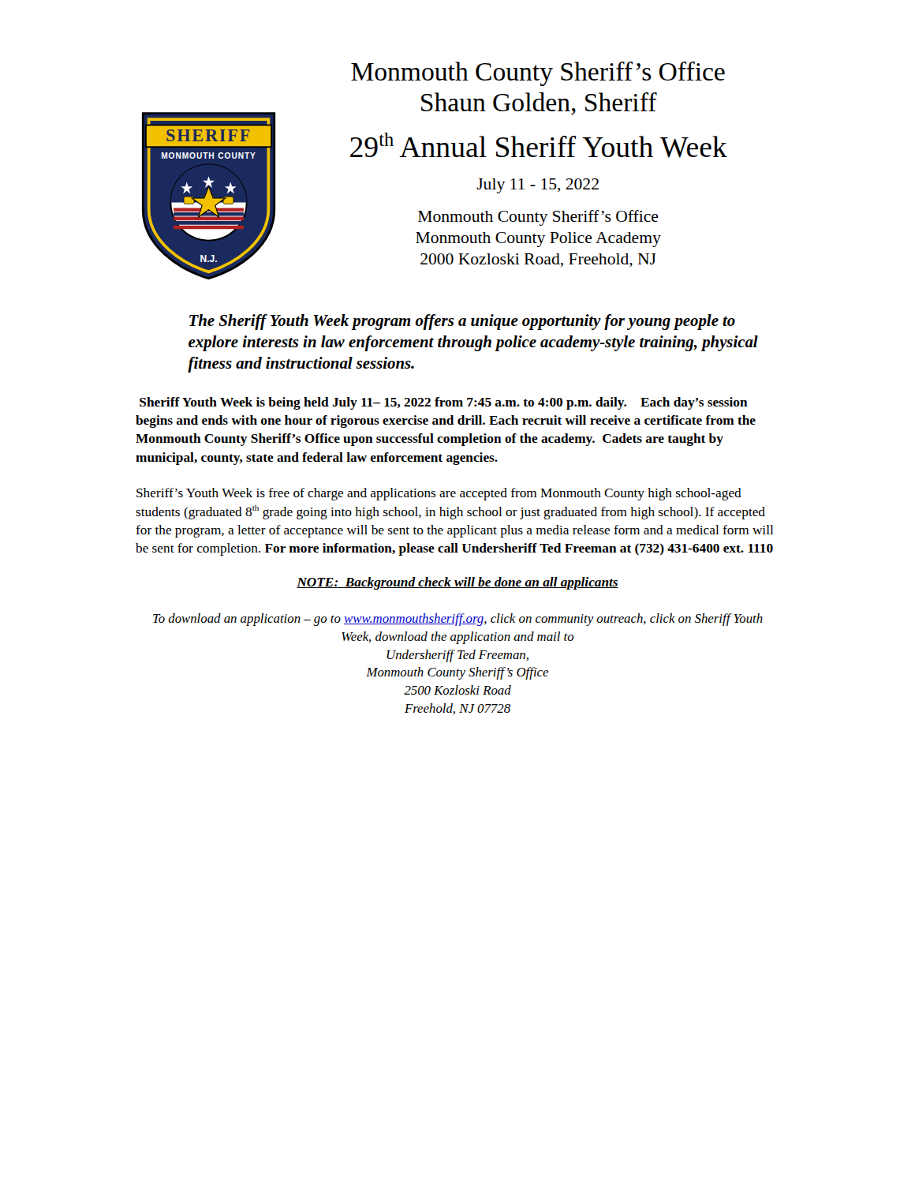SHERIFF MONMOUTH COUNTY N.J.
Monmouth County Sheriff’s Office
Shaun Golden, Sheriff
29th Annual Sheriff Youth Week
July 11 - 15, 2022
Monmouth County Sheriff’s Office
Monmouth County Police Academy
2000 Kozloski Road, Freehold, NJ
The Sheriff Youth Week program offers a unique opportunity for young people to explore interests in law enforcement through police academy-style training, physical fitness and instructional sessions.
Sheriff Youth Week is being held July 11– 15, 2022 from 7:45 a.m. to 4:00 p.m. daily. Each day’s session begins and ends with one hour of rigorous exercise and drill. Each recruit will receive a certificate from the Monmouth County Sheriff’s Office upon successful completion of the academy. Cadets are taught by municipal, county, state and federal law enforcement agencies.
Sheriff’s Youth Week is free of charge and applications are accepted from Monmouth County high school-aged students (graduated 8th grade going into high school, in high school or just graduated from high school). If accepted for the program, a letter of acceptance will be sent to the applicant plus a media release form and a medical form will be sent for completion. For more information, please call Undersheriff Ted Freeman at (732) 431-6400 ext. 1110
NOTE: Background check will be done an all applicants
To download an application – go to www.monmouthsheriff.org, click on community outreach, click on Sheriff Youth Week, download the application and mail to
Undersheriff Ted Freeman,
Monmouth County Sheriff’s Office
2500 Kozloski Road
Freehold, NJ 07728